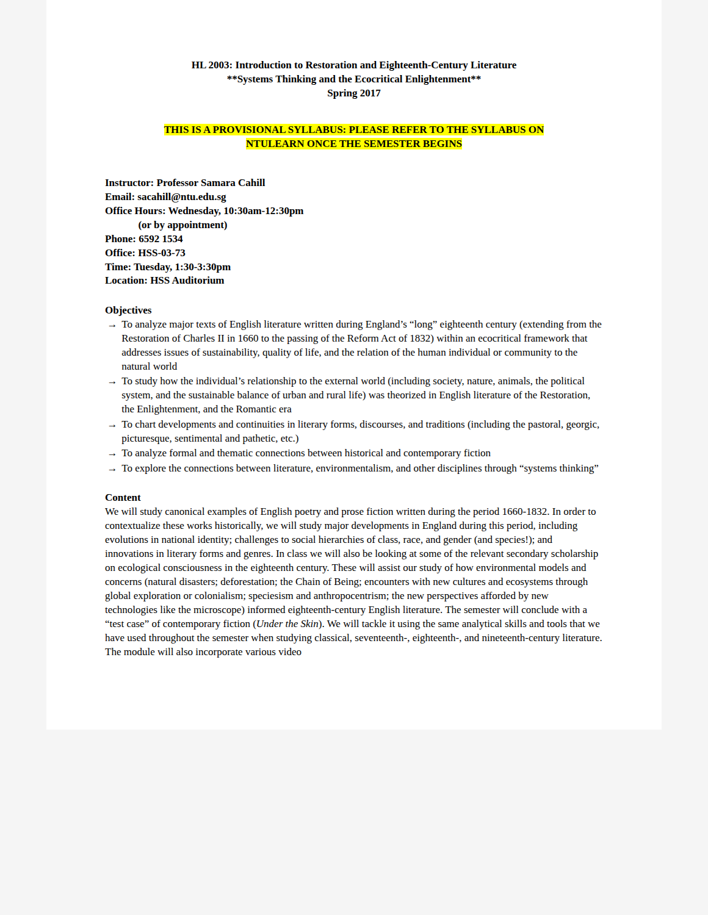HL 2003: Introduction to Restoration and Eighteenth-Century Literature
**Systems Thinking and the Ecocritical Enlightenment**
Spring 2017
THIS IS A PROVISIONAL SYLLABUS: PLEASE REFER TO THE SYLLABUS ON NTULEARN ONCE THE SEMESTER BEGINS
Instructor: Professor Samara Cahill
Email: sacahill@ntu.edu.sg
Office Hours: Wednesday, 10:30am-12:30pm
(or by appointment)
Phone: 6592 1534
Office: HSS-03-73
Time: Tuesday, 1:30-3:30pm
Location: HSS Auditorium
Objectives
To analyze major texts of English literature written during England’s “long” eighteenth century (extending from the Restoration of Charles II in 1660 to the passing of the Reform Act of 1832) within an ecocritical framework that addresses issues of sustainability, quality of life, and the relation of the human individual or community to the natural world
To study how the individual’s relationship to the external world (including society, nature, animals, the political system, and the sustainable balance of urban and rural life) was theorized in English literature of the Restoration, the Enlightenment, and the Romantic era
To chart developments and continuities in literary forms, discourses, and traditions (including the pastoral, georgic, picturesque, sentimental and pathetic, etc.)
To analyze formal and thematic connections between historical and contemporary fiction
To explore the connections between literature, environmentalism, and other disciplines through “systems thinking”
Content
We will study canonical examples of English poetry and prose fiction written during the period 1660-1832. In order to contextualize these works historically, we will study major developments in England during this period, including evolutions in national identity; challenges to social hierarchies of class, race, and gender (and species!); and innovations in literary forms and genres. In class we will also be looking at some of the relevant secondary scholarship on ecological consciousness in the eighteenth century. These will assist our study of how environmental models and concerns (natural disasters; deforestation; the Chain of Being; encounters with new cultures and ecosystems through global exploration or colonialism; speciesism and anthropocentrism; the new perspectives afforded by new technologies like the microscope) informed eighteenth-century English literature. The semester will conclude with a “test case” of contemporary fiction (Under the Skin). We will tackle it using the same analytical skills and tools that we have used throughout the semester when studying classical, seventeenth-, eighteenth-, and nineteenth-century literature. The module will also incorporate various video